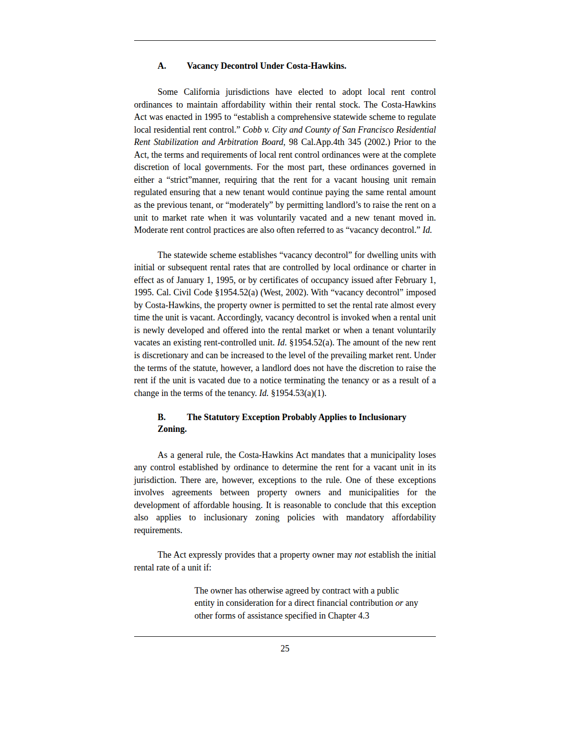A. Vacancy Decontrol Under Costa-Hawkins.
Some California jurisdictions have elected to adopt local rent control ordinances to maintain affordability within their rental stock. The Costa-Hawkins Act was enacted in 1995 to “establish a comprehensive statewide scheme to regulate local residential rent control.” Cobb v. City and County of San Francisco Residential Rent Stabilization and Arbitration Board, 98 Cal.App.4th 345 (2002.) Prior to the Act, the terms and requirements of local rent control ordinances were at the complete discretion of local governments. For the most part, these ordinances governed in either a “strict”manner, requiring that the rent for a vacant housing unit remain regulated ensuring that a new tenant would continue paying the same rental amount as the previous tenant, or “moderately” by permitting landlord’s to raise the rent on a unit to market rate when it was voluntarily vacated and a new tenant moved in. Moderate rent control practices are also often referred to as “vacancy decontrol.” Id.
The statewide scheme establishes “vacancy decontrol” for dwelling units with initial or subsequent rental rates that are controlled by local ordinance or charter in effect as of January 1, 1995, or by certificates of occupancy issued after February 1, 1995. Cal. Civil Code §1954.52(a) (West, 2002). With “vacancy decontrol” imposed by Costa-Hawkins, the property owner is permitted to set the rental rate almost every time the unit is vacant. Accordingly, vacancy decontrol is invoked when a rental unit is newly developed and offered into the rental market or when a tenant voluntarily vacates an existing rent-controlled unit. Id. §1954.52(a). The amount of the new rent is discretionary and can be increased to the level of the prevailing market rent. Under the terms of the statute, however, a landlord does not have the discretion to raise the rent if the unit is vacated due to a notice terminating the tenancy or as a result of a change in the terms of the tenancy. Id. §1954.53(a)(1).
B. The Statutory Exception Probably Applies to Inclusionary Zoning.
As a general rule, the Costa-Hawkins Act mandates that a municipality loses any control established by ordinance to determine the rent for a vacant unit in its jurisdiction. There are, however, exceptions to the rule. One of these exceptions involves agreements between property owners and municipalities for the development of affordable housing. It is reasonable to conclude that this exception also applies to inclusionary zoning policies with mandatory affordability requirements.
The Act expressly provides that a property owner may not establish the initial rental rate of a unit if:
The owner has otherwise agreed by contract with a public entity in consideration for a direct financial contribution or any other forms of assistance specified in Chapter 4.3
25